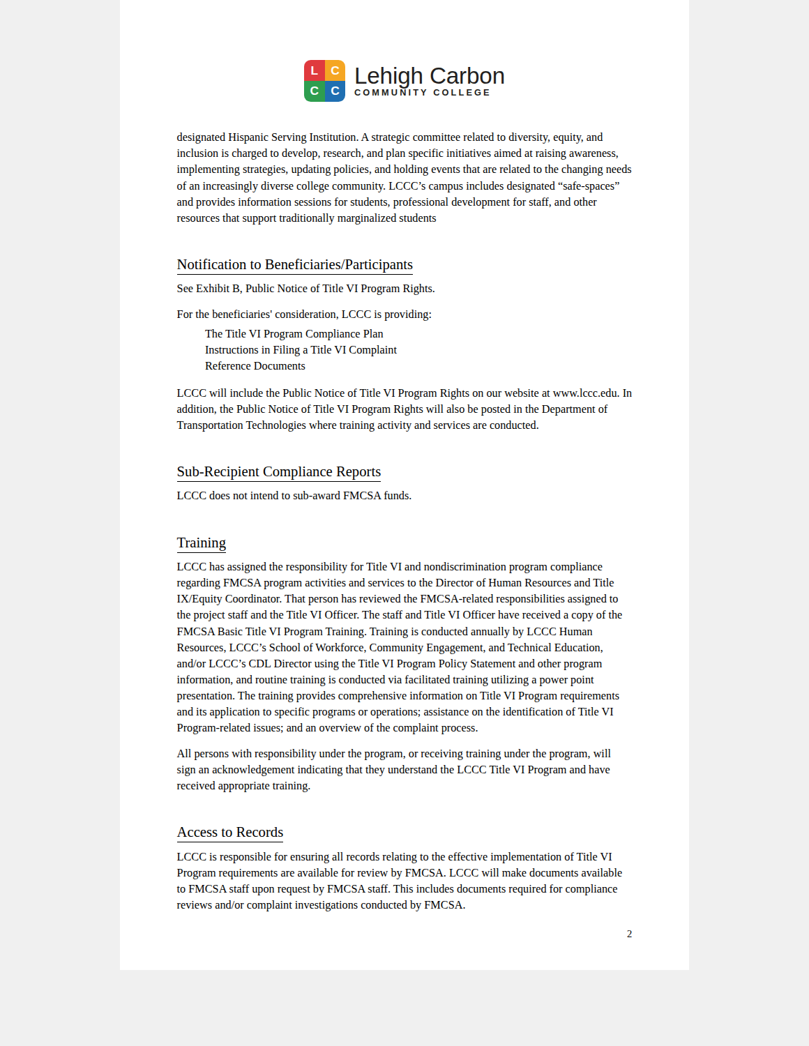LCCC
Lehigh Carbon
COMMUNITY COLLEGE
designated Hispanic Serving Institution. A strategic committee related to diversity, equity, and inclusion is charged to develop, research, and plan specific initiatives aimed at raising awareness, implementing strategies, updating policies, and holding events that are related to the changing needs of an increasingly diverse college community. LCCC’s campus includes designated “safe-spaces” and provides information sessions for students, professional development for staff, and other resources that support traditionally marginalized students
Notification to Beneficiaries/Participants
See Exhibit B, Public Notice of Title VI Program Rights.
For the beneficiaries' consideration, LCCC is providing:
The Title VI Program Compliance Plan
Instructions in Filing a Title VI Complaint
Reference Documents
LCCC will include the Public Notice of Title VI Program Rights on our website at www.lccc.edu. In addition, the Public Notice of Title VI Program Rights will also be posted in the Department of Transportation Technologies where training activity and services are conducted.
Sub-Recipient Compliance Reports
LCCC does not intend to sub-award FMCSA funds.
Training
LCCC has assigned the responsibility for Title VI and nondiscrimination program compliance regarding FMCSA program activities and services to the Director of Human Resources and Title IX/Equity Coordinator. That person has reviewed the FMCSA-related responsibilities assigned to the project staff and the Title VI Officer. The staff and Title VI Officer have received a copy of the FMCSA Basic Title VI Program Training. Training is conducted annually by LCCC Human Resources, LCCC’s School of Workforce, Community Engagement, and Technical Education, and/or LCCC’s CDL Director using the Title VI Program Policy Statement and other program information, and routine training is conducted via facilitated training utilizing a power point presentation. The training provides comprehensive information on Title VI Program requirements and its application to specific programs or operations; assistance on the identification of Title VI Program-related issues; and an overview of the complaint process.
All persons with responsibility under the program, or receiving training under the program, will sign an acknowledgement indicating that they understand the LCCC Title VI Program and have received appropriate training.
Access to Records
LCCC is responsible for ensuring all records relating to the effective implementation of Title VI Program requirements are available for review by FMCSA. LCCC will make documents available to FMCSA staff upon request by FMCSA staff. This includes documents required for compliance reviews and/or complaint investigations conducted by FMCSA.
2